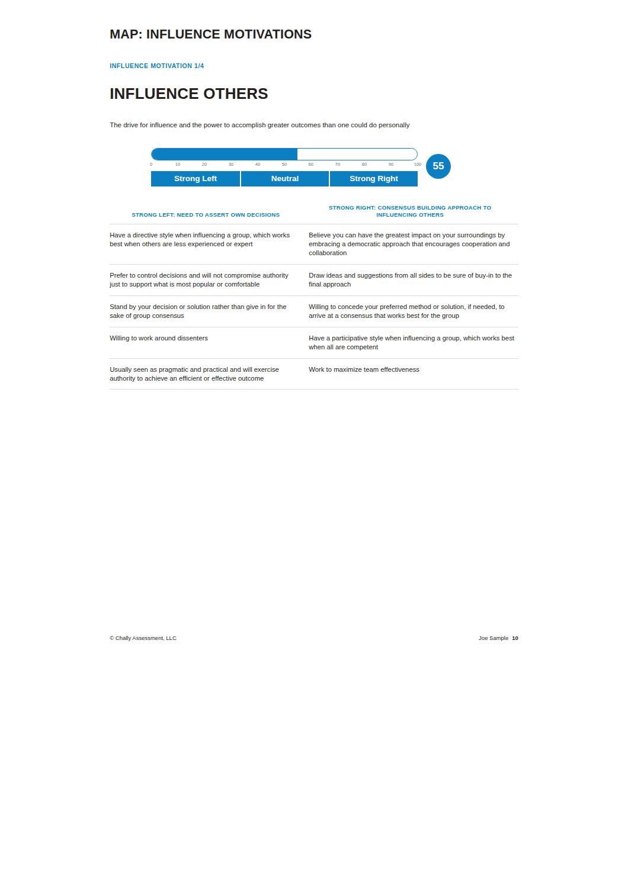MAP: INFLUENCE MOTIVATIONS
INFLUENCE MOTIVATION 1/4
INFLUENCE OTHERS
The drive for influence and the power to accomplish greater outcomes than one could do personally
0 10 20 30 40 50 60 70 80 90 100
Strong Left
Neutral
Strong Right
55
| STRONG LEFT: NEED TO ASSERT OWN DECISIONS | STRONG RIGHT: CONSENSUS BUILDING APPROACH TO INFLUENCING OTHERS |
| --- | --- |
| Have a directive style when influencing a group, which works best when others are less experienced or expert | Believe you can have the greatest impact on your surroundings by embracing a democratic approach that encourages cooperation and collaboration |
| Prefer to control decisions and will not compromise authority just to support what is most popular or comfortable | Draw ideas and suggestions from all sides to be sure of buy-in to the final approach |
| Stand by your decision or solution rather than give in for the sake of group consensus | Willing to concede your preferred method or solution, if needed, to arrive at a consensus that works best for the group |
| Willing to work around dissenters | Have a participative style when influencing a group, which works best when all are competent |
| Usually seen as pragmatic and practical and will exercise authority to achieve an efficient or effective outcome | Work to maximize team effectiveness |
© Chally Assessment, LLC
Joe Sample10